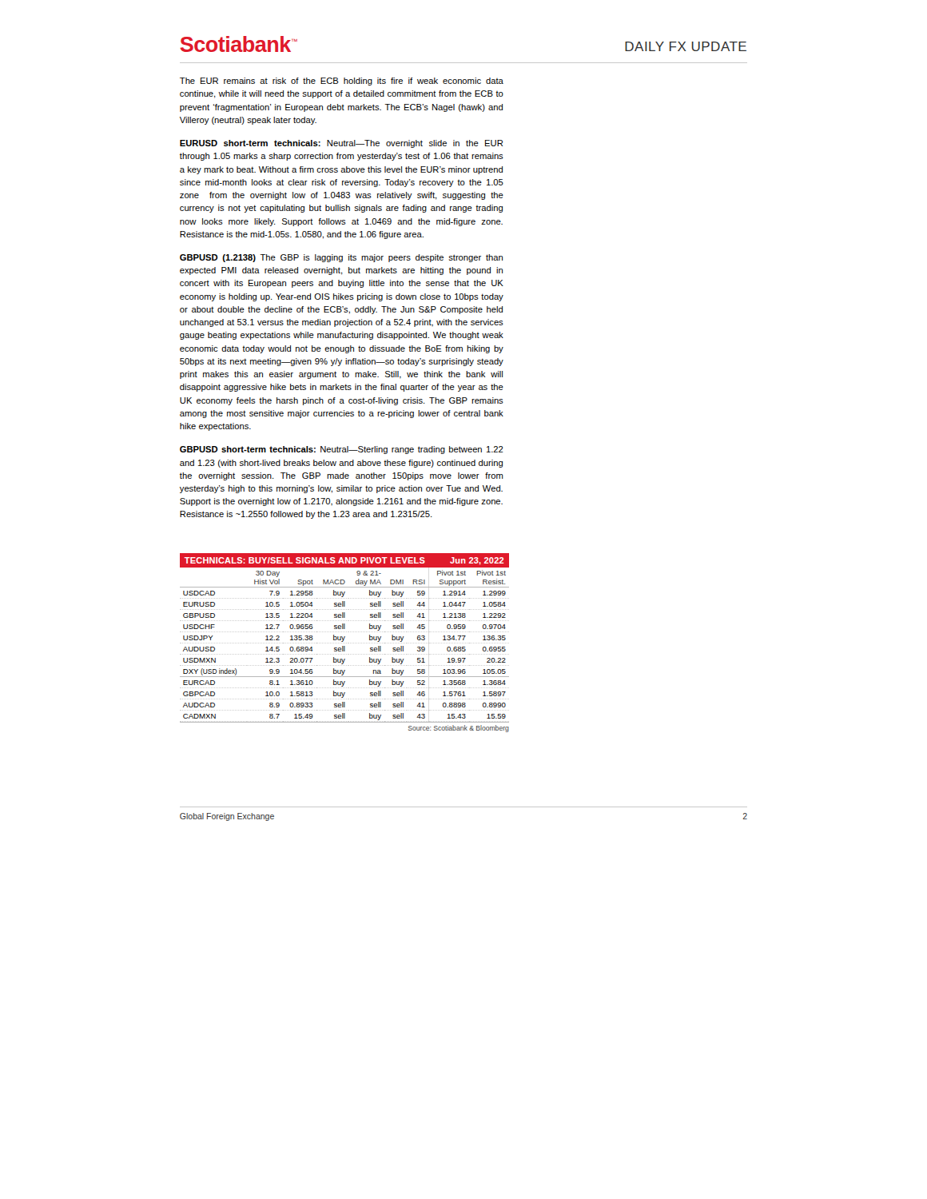Scotiabank™
DAILY FX UPDATE
The EUR remains at risk of the ECB holding its fire if weak economic data continue, while it will need the support of a detailed commitment from the ECB to prevent ‘fragmentation’ in European debt markets. The ECB’s Nagel (hawk) and Villeroy (neutral) speak later today.
EURUSD short-term technicals: Neutral—The overnight slide in the EUR through 1.05 marks a sharp correction from yesterday’s test of 1.06 that remains a key mark to beat. Without a firm cross above this level the EUR’s minor uptrend since mid-month looks at clear risk of reversing. Today’s recovery to the 1.05 zone from the overnight low of 1.0483 was relatively swift, suggesting the currency is not yet capitulating but bullish signals are fading and range trading now looks more likely. Support follows at 1.0469 and the mid-figure zone. Resistance is the mid-1.05s. 1.0580, and the 1.06 figure area.
GBPUSD (1.2138) The GBP is lagging its major peers despite stronger than expected PMI data released overnight, but markets are hitting the pound in concert with its European peers and buying little into the sense that the UK economy is holding up. Year-end OIS hikes pricing is down close to 10bps today or about double the decline of the ECB’s, oddly. The Jun S&P Composite held unchanged at 53.1 versus the median projection of a 52.4 print, with the services gauge beating expectations while manufacturing disappointed. We thought weak economic data today would not be enough to dissuade the BoE from hiking by 50bps at its next meeting—given 9% y/y inflation—so today’s surprisingly steady print makes this an easier argument to make. Still, we think the bank will disappoint aggressive hike bets in markets in the final quarter of the year as the UK economy feels the harsh pinch of a cost-of-living crisis. The GBP remains among the most sensitive major currencies to a re-pricing lower of central bank hike expectations.
GBPUSD short-term technicals: Neutral—Sterling range trading between 1.22 and 1.23 (with short-lived breaks below and above these figure) continued during the overnight session. The GBP made another 150pips move lower from yesterday’s high to this morning’s low, similar to price action over Tue and Wed. Support is the overnight low of 1.2170, alongside 1.2161 and the mid-figure zone. Resistance is ~1.2550 followed by the 1.23 area and 1.2315/25.
TECHNICALS: BUY/SELL SIGNALS AND PIVOT LEVELS Jun 23, 2022
| | 30 Day Hist Vol | Spot | MACD | 9 & 21- day MA | DMI | RSI | Pivot 1st Support | Pivot 1st Resist. |
| --- | --- | --- | --- | --- | --- | --- | --- | --- |
| USDCAD | 7.9 | 1.2958 | buy | buy | buy | 59 | 1.2914 | 1.2999 |
| EURUSD | 10.5 | 1.0504 | sell | sell | sell | 44 | 1.0447 | 1.0584 |
| GBPUSD | 13.5 | 1.2204 | sell | sell | sell | 41 | 1.2138 | 1.2292 |
| USDCHF | 12.7 | 0.9656 | sell | buy | sell | 45 | 0.959 | 0.9704 |
| USDJPY | 12.2 | 135.38 | buy | buy | buy | 63 | 134.77 | 136.35 |
| AUDUSD | 14.5 | 0.6894 | sell | sell | sell | 39 | 0.685 | 0.6955 |
| USDMXN | 12.3 | 20.077 | buy | buy | buy | 51 | 19.97 | 20.22 |
| DXY (USD index) | 9.9 | 104.56 | buy | na | buy | 58 | 103.96 | 105.05 |
| EURCAD | 8.1 | 1.3610 | buy | buy | buy | 52 | 1.3568 | 1.3684 |
| GBPCAD | 10.0 | 1.5813 | buy | sell | sell | 46 | 1.5761 | 1.5897 |
| AUDCAD | 8.9 | 0.8933 | sell | sell | sell | 41 | 0.8898 | 0.8990 |
| CADMXN | 8.7 | 15.49 | sell | buy | sell | 43 | 15.43 | 15.59 |
Source: Scotiabank & Bloomberg
Global Foreign Exchange
2